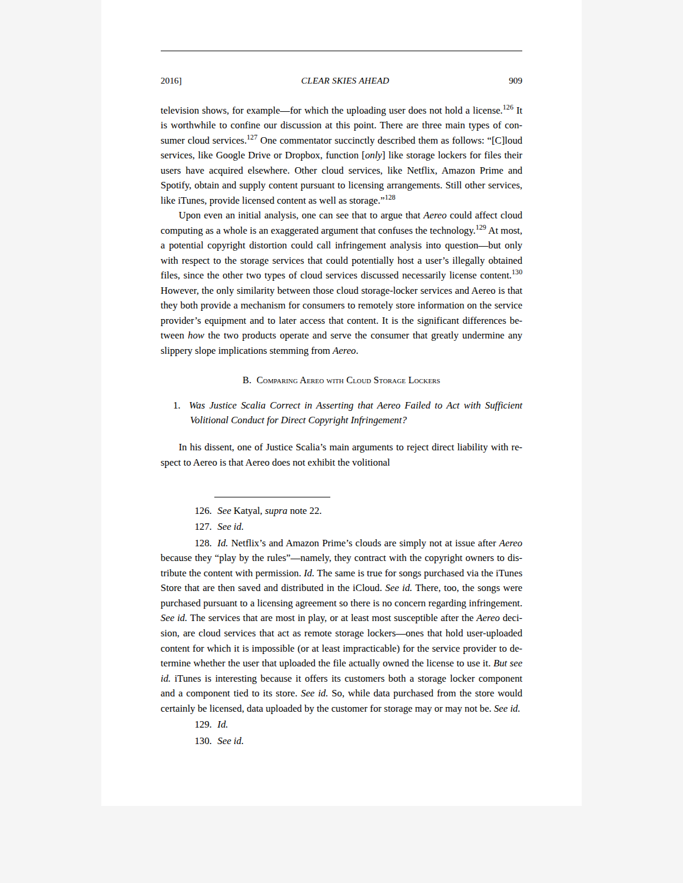2016] CLEAR SKIES AHEAD 909
television shows, for example—for which the uploading user does not hold a license.126 It is worthwhile to confine our discussion at this point. There are three main types of consumer cloud services.127 One commentator succinctly described them as follows: “[C]loud services, like Google Drive or Dropbox, function [only] like storage lockers for files their users have acquired elsewhere. Other cloud services, like Netflix, Amazon Prime and Spotify, obtain and supply content pursuant to licensing arrangements. Still other services, like iTunes, provide licensed content as well as storage.”128
Upon even an initial analysis, one can see that to argue that Aereo could affect cloud computing as a whole is an exaggerated argument that confuses the technology.129 At most, a potential copyright distortion could call infringement analysis into question—but only with respect to the storage services that could potentially host a user’s illegally obtained files, since the other two types of cloud services discussed necessarily license content.130 However, the only similarity between those cloud storage-locker services and Aereo is that they both provide a mechanism for consumers to remotely store information on the service provider’s equipment and to later access that content. It is the significant differences between how the two products operate and serve the consumer that greatly undermine any slippery slope implications stemming from Aereo.
B. Comparing Aereo with Cloud Storage Lockers
1. Was Justice Scalia Correct in Asserting that Aereo Failed to Act with Sufficient Volitional Conduct for Direct Copyright Infringement?
In his dissent, one of Justice Scalia’s main arguments to reject direct liability with respect to Aereo is that Aereo does not exhibit the volitional
126. See Katyal, supra note 22.
127. See id.
128. Id. Netflix’s and Amazon Prime’s clouds are simply not at issue after Aereo because they “play by the rules”—namely, they contract with the copyright owners to distribute the content with permission. Id. The same is true for songs purchased via the iTunes Store that are then saved and distributed in the iCloud. See id. There, too, the songs were purchased pursuant to a licensing agreement so there is no concern regarding infringement. See id. The services that are most in play, or at least most susceptible after the Aereo decision, are cloud services that act as remote storage lockers—ones that hold user-uploaded content for which it is impossible (or at least impracticable) for the service provider to determine whether the user that uploaded the file actually owned the license to use it. But see id. iTunes is interesting because it offers its customers both a storage locker component and a component tied to its store. See id. So, while data purchased from the store would certainly be licensed, data uploaded by the customer for storage may or may not be. See id.
129. Id.
130. See id.